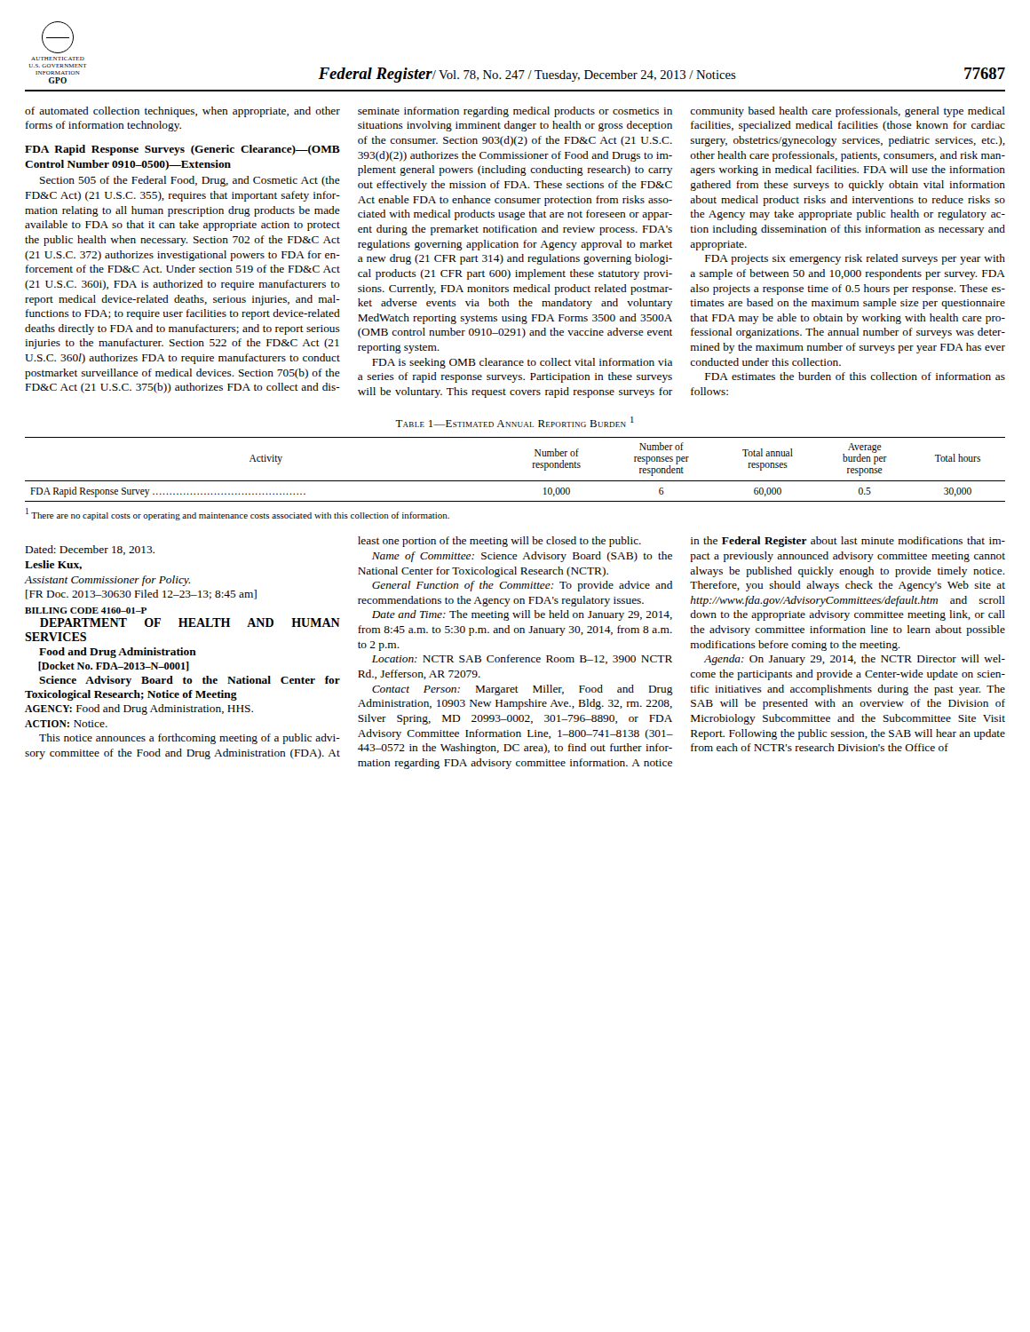Authenticated
U.S. Government
Information
GPO
Federal Register/ Vol. 78, No. 247 / Tuesday, December 24, 2013 / Notices
77687
of automated collection techniques, when appropriate, and other forms of information technology.
FDA Rapid Response Surveys (Generic Clearance)—(OMB Control Number 0910–0500)—Extension
Section 505 of the Federal Food, Drug, and Cosmetic Act (the FD&C Act) (21 U.S.C. 355), requires that important safety information relating to all human prescription drug products be made available to FDA so that it can take appropriate action to protect the public health when necessary. Section 702 of the FD&C Act (21 U.S.C. 372) authorizes investigational powers to FDA for enforcement of the FD&C Act. Under section 519 of the FD&C Act (21 U.S.C. 360i), FDA is authorized to require manufacturers to report medical device-related deaths, serious injuries, and malfunctions to FDA; to require user facilities to report device-related deaths directly to FDA and to manufacturers; and to report serious injuries to the manufacturer. Section 522 of the FD&C Act (21 U.S.C. 360l) authorizes FDA to require manufacturers to conduct postmarket surveillance of medical devices. Section 705(b) of the FD&C Act (21 U.S.C. 375(b)) authorizes FDA to collect and disseminate information regarding medical products or cosmetics in situations involving imminent danger to health or gross deception of the consumer. Section 903(d)(2) of the FD&C Act (21 U.S.C. 393(d)(2)) authorizes the Commissioner of Food and Drugs to implement general powers (including conducting research) to carry out effectively the mission of FDA. These sections of the FD&C Act enable FDA to enhance consumer protection from risks associated with medical products usage that are not foreseen or apparent during the premarket notification and review process. FDA's regulations governing application for Agency approval to market a new drug (21 CFR part 314) and regulations governing biological products (21 CFR part 600) implement these statutory provisions. Currently, FDA monitors medical product related postmarket adverse events via both the mandatory and voluntary MedWatch reporting systems using FDA Forms 3500 and 3500A (OMB control number 0910–0291) and the vaccine adverse event reporting system.
FDA is seeking OMB clearance to collect vital information via a series of rapid response surveys. Participation in these surveys will be voluntary. This request covers rapid response surveys for community based health care professionals, general type medical facilities, specialized medical facilities (those known for cardiac surgery, obstetrics/gynecology services, pediatric services, etc.), other health care professionals, patients, consumers, and risk managers working in medical facilities. FDA will use the information gathered from these surveys to quickly obtain vital information about medical product risks and interventions to reduce risks so the Agency may take appropriate public health or regulatory action including dissemination of this information as necessary and appropriate.
FDA projects six emergency risk related surveys per year with a sample of between 50 and 10,000 respondents per survey. FDA also projects a response time of 0.5 hours per response. These estimates are based on the maximum sample size per questionnaire that FDA may be able to obtain by working with health care professional organizations. The annual number of surveys was determined by the maximum number of surveys per year FDA has ever conducted under this collection.
FDA estimates the burden of this collection of information as follows:
Table 1—Estimated Annual Reporting Burden 1
| Activity | Number of respondents | Number of responses per respondent | Total annual responses | Average burden per response | Total hours |
| --- | --- | --- | --- | --- | --- |
| FDA Rapid Response Survey ............................................. | 10,000 | 6 | 60,000 | 0.5 | 30,000 |
1 There are no capital costs or operating and maintenance costs associated with this collection of information.
Dated: December 18, 2013.
Leslie Kux,
Assistant Commissioner for Policy.
[FR Doc. 2013–30630 Filed 12–23–13; 8:45 am]
BILLING CODE 4160–01–P
DEPARTMENT OF HEALTH AND HUMAN SERVICES
Food and Drug Administration
[Docket No. FDA–2013–N–0001]
Science Advisory Board to the National Center for Toxicological Research; Notice of Meeting
AGENCY: Food and Drug Administration, HHS.
ACTION: Notice.
This notice announces a forthcoming meeting of a public advisory committee of the Food and Drug Administration (FDA). At least one portion of the meeting will be closed to the public.
Name of Committee: Science Advisory Board (SAB) to the National Center for Toxicological Research (NCTR).
General Function of the Committee: To provide advice and recommendations to the Agency on FDA's regulatory issues.
Date and Time: The meeting will be held on January 29, 2014, from 8:45 a.m. to 5:30 p.m. and on January 30, 2014, from 8 a.m. to 2 p.m.
Location: NCTR SAB Conference Room B–12, 3900 NCTR Rd., Jefferson, AR 72079.
Contact Person: Margaret Miller, Food and Drug Administration, 10903 New Hampshire Ave., Bldg. 32, rm. 2208, Silver Spring, MD 20993–0002, 301–796–8890, or FDA Advisory Committee Information Line, 1–800–741–8138 (301–443–0572 in the Washington, DC area), to find out further information regarding FDA advisory committee information. A notice in the Federal Register about last minute modifications that impact a previously announced advisory committee meeting cannot always be published quickly enough to provide timely notice. Therefore, you should always check the Agency's Web site at http://www.fda.gov/AdvisoryCommittees/default.htm and scroll down to the appropriate advisory committee meeting link, or call the advisory committee information line to learn about possible modifications before coming to the meeting.
Agenda: On January 29, 2014, the NCTR Director will welcome the participants and provide a Center-wide update on scientific initiatives and accomplishments during the past year. The SAB will be presented with an overview of the Division of Microbiology Subcommittee and the Subcommittee Site Visit Report. Following the public session, the SAB will hear an update from each of NCTR's research Division's the Office of